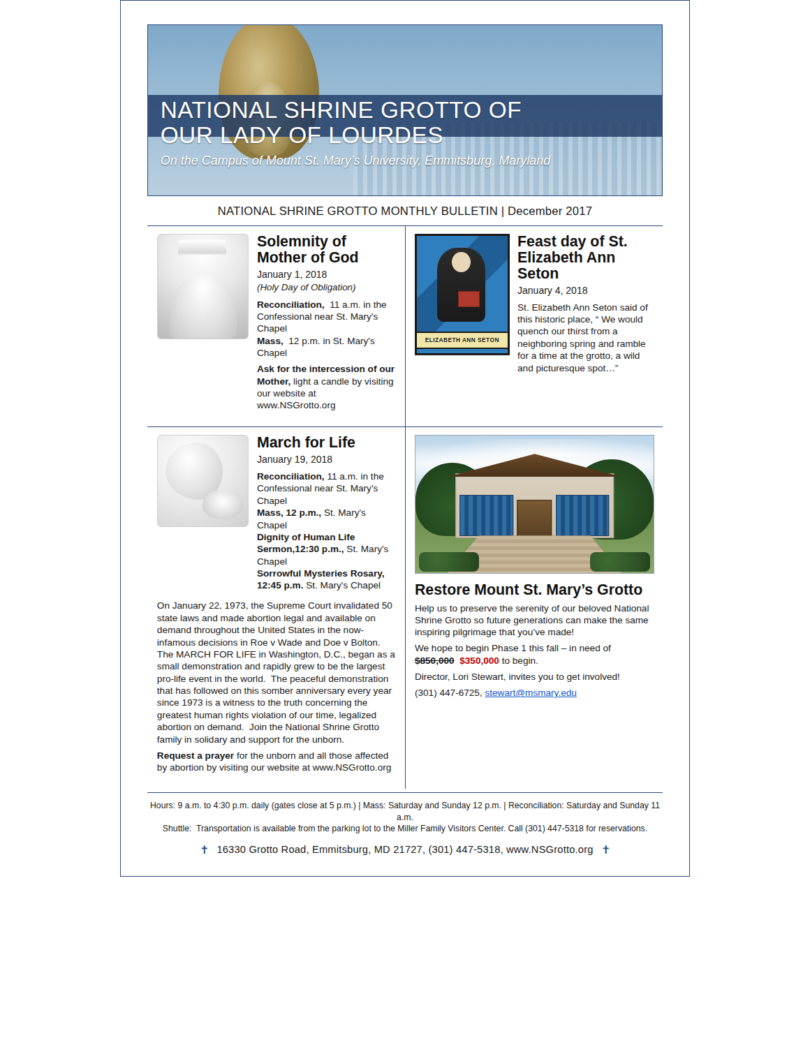NATIONAL SHRINE GROTTO OF
OUR LADY OF LOURDES
On the Campus of Mount St. Mary’s University, Emmitsburg, Maryland
NATIONAL SHRINE GROTTO MONTHLY BULLETIN | December 2017
Solemnity of Mother of God
January 1, 2018
(Holy Day of Obligation)
Reconciliation, 11 a.m. in the Confessional near St. Mary's Chapel
Mass, 12 p.m. in St. Mary's Chapel
Ask for the intercession of our Mother, light a candle by visiting our website at www.NSGrotto.org
ELIZABETH ANN SETON
Feast day of St. Elizabeth Ann Seton
January 4, 2018
St. Elizabeth Ann Seton said of this historic place, “ We would quench our thirst from a neighboring spring and ramble for a time at the grotto, a wild and picturesque spot…”
March for Life
January 19, 2018
Reconciliation, 11 a.m. in the Confessional near St. Mary's Chapel
Mass, 12 p.m., St. Mary's Chapel
Dignity of Human Life Sermon,12:30 p.m., St. Mary's Chapel
Sorrowful Mysteries Rosary, 12:45 p.m. St. Mary's Chapel
On January 22, 1973, the Supreme Court invalidated 50 state laws and made abortion legal and available on demand throughout the United States in the now-infamous decisions in Roe v Wade and Doe v Bolton. The MARCH FOR LIFE in Washington, D.C., began as a small demonstration and rapidly grew to be the largest pro-life event in the world. The peaceful demonstration that has followed on this somber anniversary every year since 1973 is a witness to the truth concerning the greatest human rights violation of our time, legalized abortion on demand. Join the National Shrine Grotto family in solidary and support for the unborn.
Request a prayer for the unborn and all those affected by abortion by visiting our website at www.NSGrotto.org
Restore Mount St. Mary’s Grotto
Help us to preserve the serenity of our beloved National Shrine Grotto so future generations can make the same inspiring pilgrimage that you’ve made!
We hope to begin Phase 1 this fall – in need of $850,000 $350,000 to begin.
Director, Lori Stewart, invites you to get involved!
(301) 447-6725, stewart@msmary.edu
Hours: 9 a.m. to 4:30 p.m. daily (gates close at 5 p.m.) | Mass: Saturday and Sunday 12 p.m. | Reconciliation: Saturday and Sunday 11 a.m.
Shuttle: Transportation is available from the parking lot to the Miller Family Visitors Center. Call (301) 447-5318 for reservations.
✝16330 Grotto Road, Emmitsburg, MD 21727, (301) 447-5318, www.NSGrotto.org✝